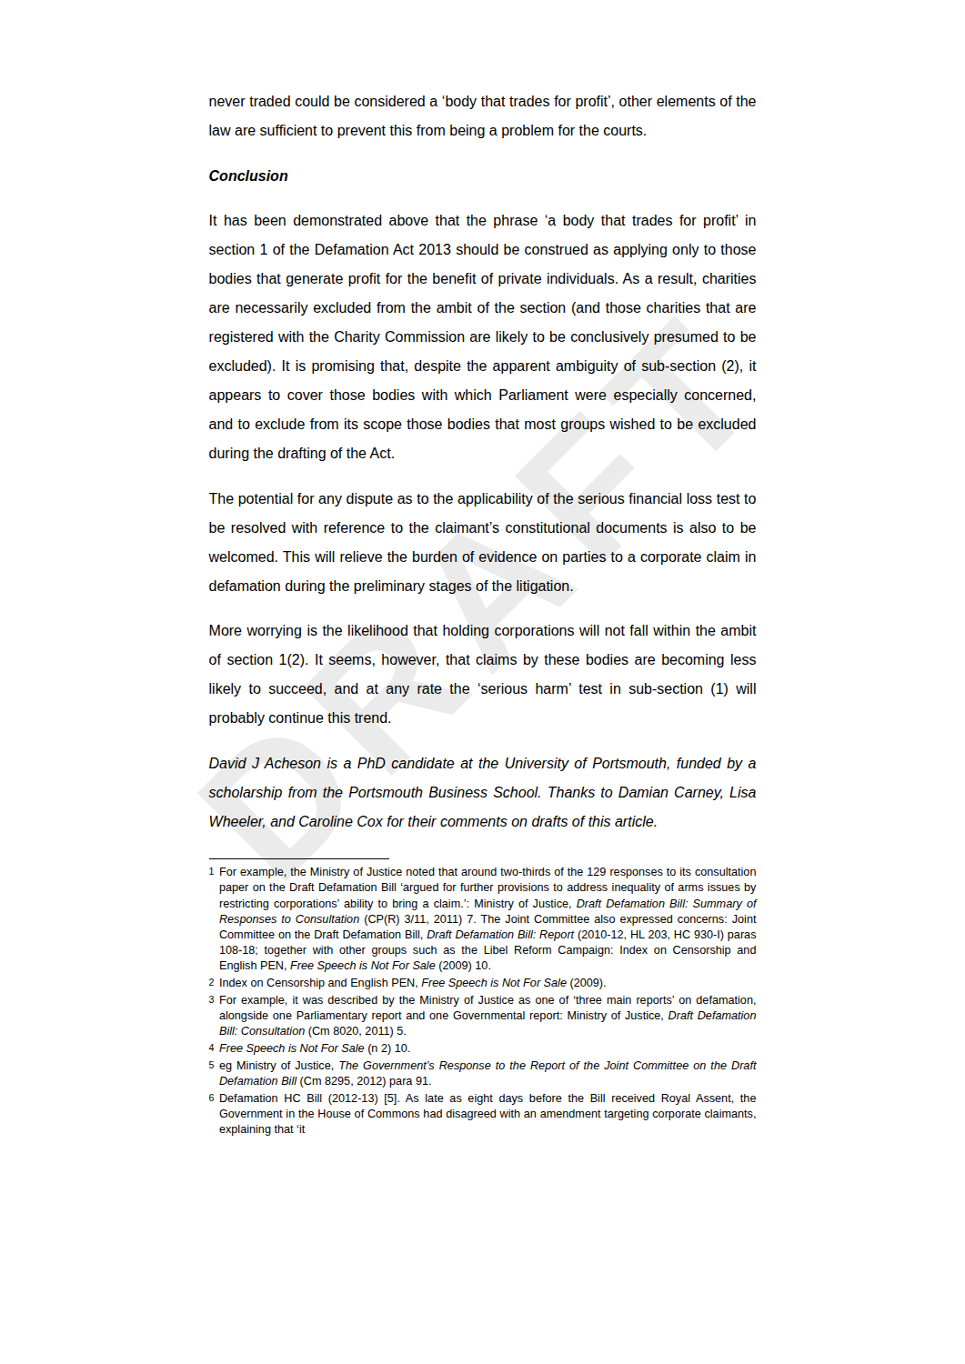DRAFT
never traded could be considered a ‘body that trades for profit’, other elements of the law are sufficient to prevent this from being a problem for the courts.
Conclusion
It has been demonstrated above that the phrase ‘a body that trades for profit’ in section 1 of the Defamation Act 2013 should be construed as applying only to those bodies that generate profit for the benefit of private individuals. As a result, charities are necessarily excluded from the ambit of the section (and those charities that are registered with the Charity Commission are likely to be conclusively presumed to be excluded). It is promising that, despite the apparent ambiguity of sub-section (2), it appears to cover those bodies with which Parliament were especially concerned, and to exclude from its scope those bodies that most groups wished to be excluded during the drafting of the Act.
The potential for any dispute as to the applicability of the serious financial loss test to be resolved with reference to the claimant’s constitutional documents is also to be welcomed. This will relieve the burden of evidence on parties to a corporate claim in defamation during the preliminary stages of the litigation.
More worrying is the likelihood that holding corporations will not fall within the ambit of section 1(2). It seems, however, that claims by these bodies are becoming less likely to succeed, and at any rate the ‘serious harm’ test in sub-section (1) will probably continue this trend.
David J Acheson is a PhD candidate at the University of Portsmouth, funded by a scholarship from the Portsmouth Business School. Thanks to Damian Carney, Lisa Wheeler, and Caroline Cox for their comments on drafts of this article.
1 For example, the Ministry of Justice noted that around two-thirds of the 129 responses to its consultation paper on the Draft Defamation Bill ‘argued for further provisions to address inequality of arms issues by restricting corporations’ ability to bring a claim.’: Ministry of Justice, Draft Defamation Bill: Summary of Responses to Consultation (CP(R) 3/11, 2011) 7. The Joint Committee also expressed concerns: Joint Committee on the Draft Defamation Bill, Draft Defamation Bill: Report (2010-12, HL 203, HC 930-I) paras 108-18; together with other groups such as the Libel Reform Campaign: Index on Censorship and English PEN, Free Speech is Not For Sale (2009) 10.
2 Index on Censorship and English PEN, Free Speech is Not For Sale (2009).
3 For example, it was described by the Ministry of Justice as one of ‘three main reports’ on defamation, alongside one Parliamentary report and one Governmental report: Ministry of Justice, Draft Defamation Bill: Consultation (Cm 8020, 2011) 5.
4 Free Speech is Not For Sale (n 2) 10.
5 eg Ministry of Justice, The Government’s Response to the Report of the Joint Committee on the Draft Defamation Bill (Cm 8295, 2012) para 91.
6 Defamation HC Bill (2012-13) [5]. As late as eight days before the Bill received Royal Assent, the Government in the House of Commons had disagreed with an amendment targeting corporate claimants, explaining that ‘it